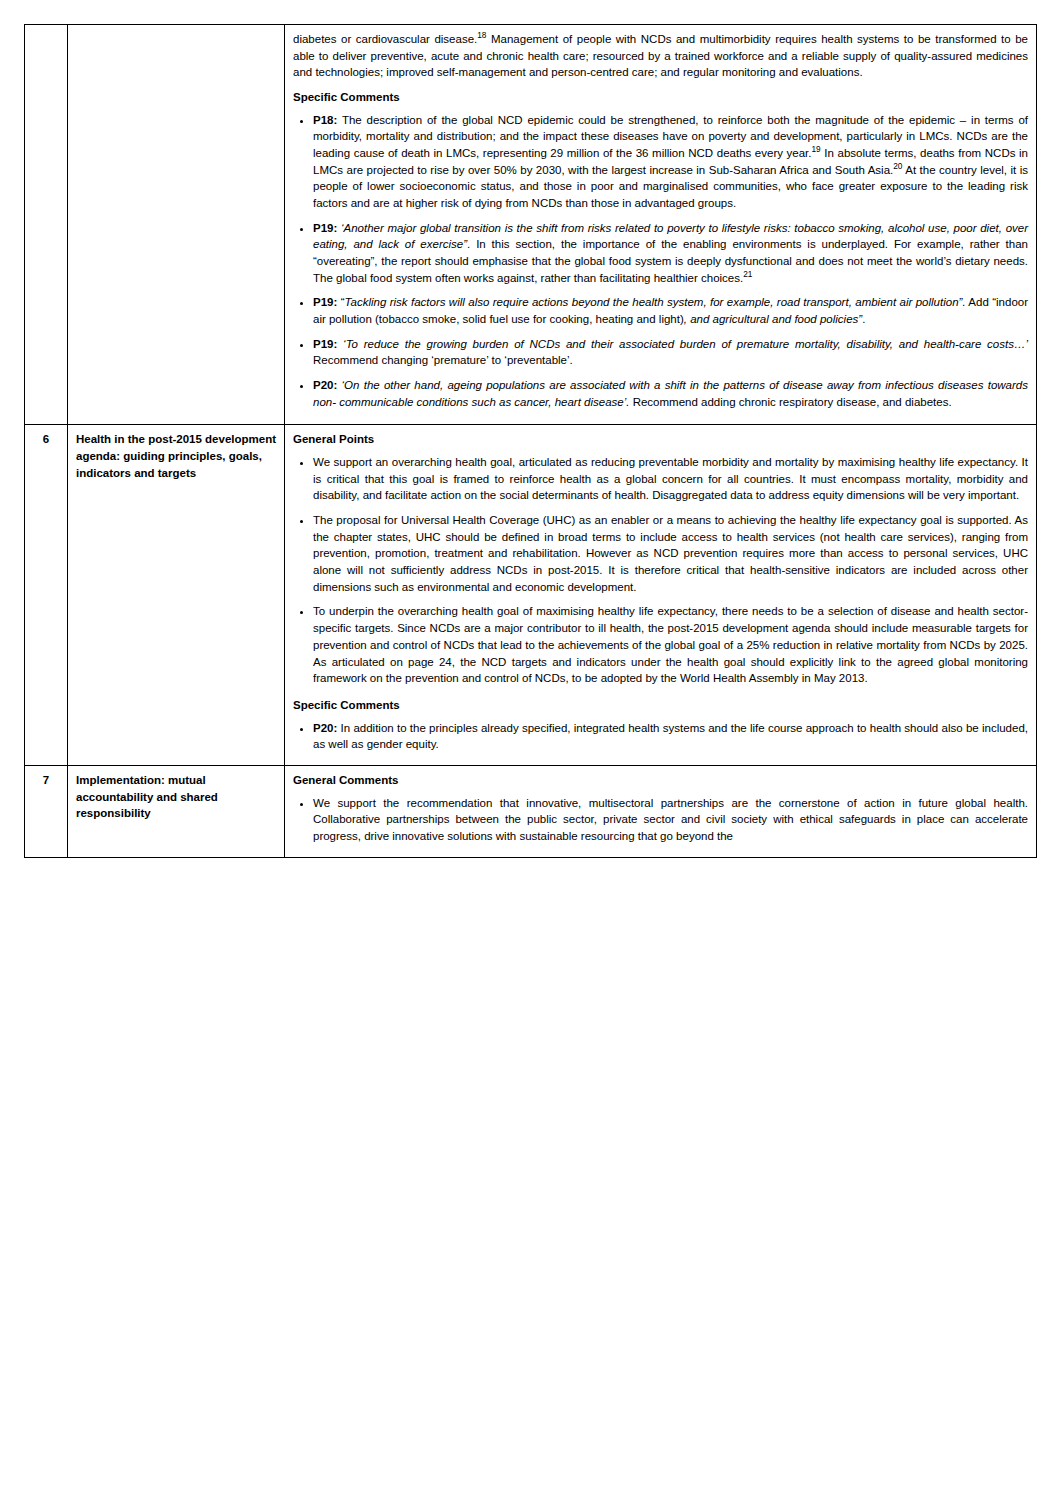| | | diabetes or cardiovascular disease. 18 Management of people with NCDs and multimorbidity requires health systems to be transformed to be able to deliver preventive, acute and chronic health care; resourced by a trained workforce and a reliable supply of quality-assured medicines and technologies; improved self-management and person-centred care; and regular monitoring and evaluations. Specific Comments P18: The description of the global NCD epidemic could be strengthened, to reinforce both the magnitude of the epidemic – in terms of morbidity, mortality and distribution; and the impact these diseases have on poverty and development, particularly in LMCs. NCDs are the leading cause of death in LMCs, representing 29 million of the 36 million NCD deaths every year. 19 In absolute terms, deaths from NCDs in LMCs are projected to rise by over 50% by 2030, with the largest increase in Sub-Saharan Africa and South Asia. 20 At the country level, it is people of lower socioeconomic status, and those in poor and marginalised communities, who face greater exposure to the leading risk factors and are at higher risk of dying from NCDs than those in advantaged groups. P19: ‘Another major global transition is the shift from risks related to poverty to lifestyle risks: tobacco smoking, alcohol use, poor diet, over eating, and lack of exercise” . In this section, the importance of the enabling environments is underplayed. For example, rather than “overeating”, the report should emphasise that the global food system is deeply dysfunctional and does not meet the world’s dietary needs. The global food system often works against, rather than facilitating healthier choices. 21 P19: “ Tackling risk factors will also require actions beyond the health system, for example, road transport, ambient air pollution”. Add “indoor air pollution (tobacco smoke, solid fuel use for cooking, heating and light) , and agricultural and food policies” . P19: ‘To reduce the growing burden of NCDs and their associated burden of premature mortality, disability, and health-care costs…’ Recommend changing ‘premature’ to ‘preventable’. P20: ‘On the other hand, ageing populations are associated with a shift in the patterns of disease away from infectious diseases towards non- communicable conditions such as cancer, heart disease’. Recommend adding chronic respiratory disease, and diabetes. |
| 6 | Health in the post-2015 development agenda: guiding principles, goals, indicators and targets | General Points We support an overarching health goal, articulated as reducing preventable morbidity and mortality by maximising healthy life expectancy. It is critical that this goal is framed to reinforce health as a global concern for all countries. It must encompass mortality, morbidity and disability, and facilitate action on the social determinants of health. Disaggregated data to address equity dimensions will be very important. The proposal for Universal Health Coverage (UHC) as an enabler or a means to achieving the healthy life expectancy goal is supported. As the chapter states, UHC should be defined in broad terms to include access to health services (not health care services), ranging from prevention, promotion, treatment and rehabilitation. However as NCD prevention requires more than access to personal services, UHC alone will not sufficiently address NCDs in post-2015. It is therefore critical that health-sensitive indicators are included across other dimensions such as environmental and economic development. To underpin the overarching health goal of maximising healthy life expectancy, there needs to be a selection of disease and health sector-specific targets. Since NCDs are a major contributor to ill health, the post-2015 development agenda should include measurable targets for prevention and control of NCDs that lead to the achievements of the global goal of a 25% reduction in relative mortality from NCDs by 2025. As articulated on page 24, the NCD targets and indicators under the health goal should explicitly link to the agreed global monitoring framework on the prevention and control of NCDs, to be adopted by the World Health Assembly in May 2013. Specific Comments P20: In addition to the principles already specified, integrated health systems and the life course approach to health should also be included, as well as gender equity. |
| 7 | Implementation: mutual accountability and shared responsibility | General Comments We support the recommendation that innovative, multisectoral partnerships are the cornerstone of action in future global health. Collaborative partnerships between the public sector, private sector and civil society with ethical safeguards in place can accelerate progress, drive innovative solutions with sustainable resourcing that go beyond the |